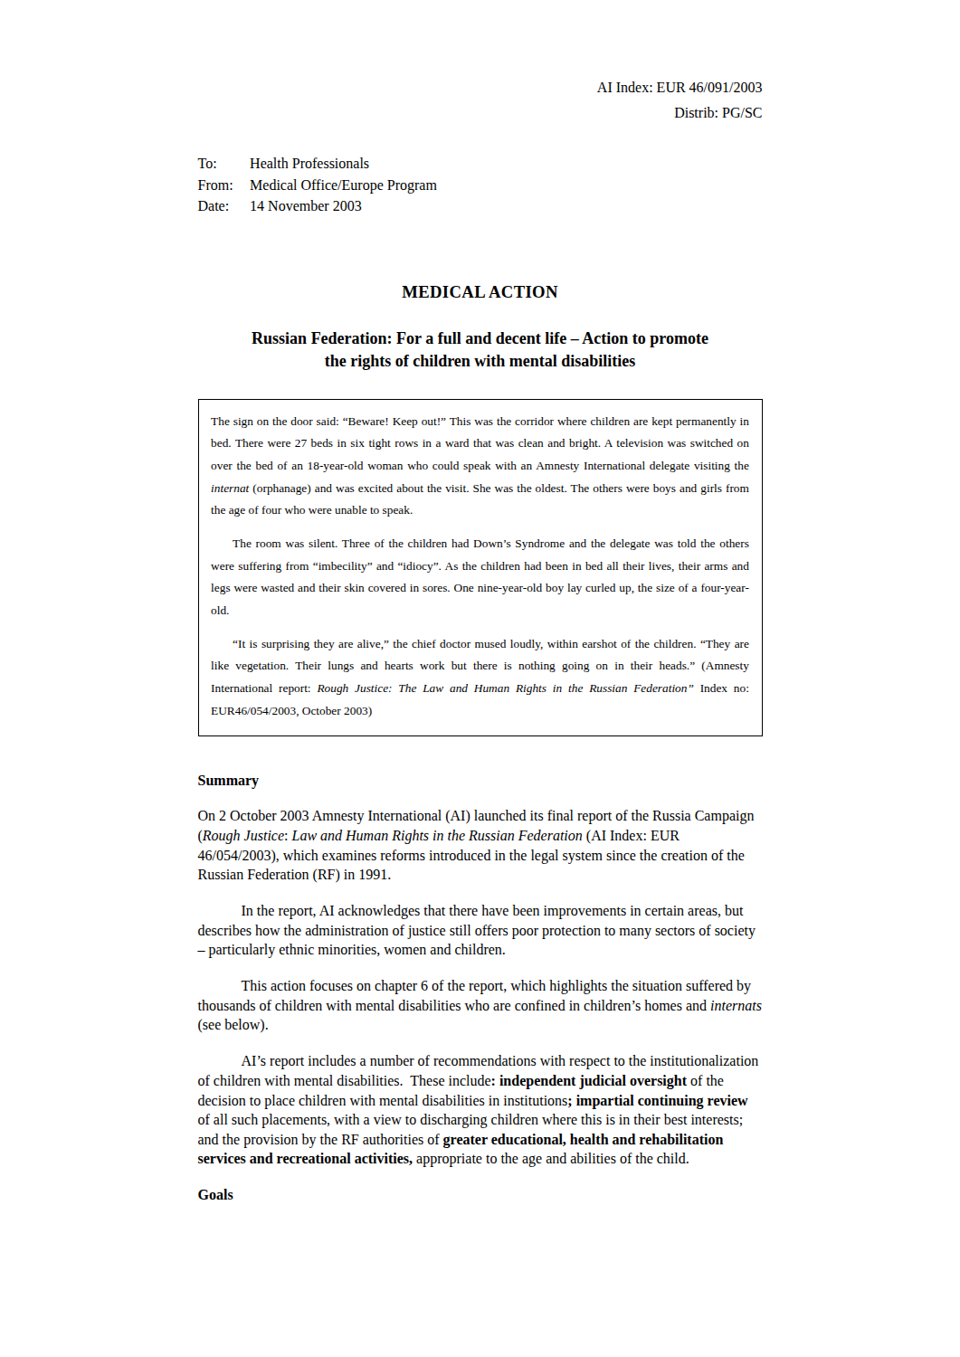AI Index: EUR 46/091/2003
Distrib: PG/SC
To: Health Professionals
From: Medical Office/Europe Program
Date: 14 November 2003
MEDICAL ACTION
Russian Federation: For a full and decent life – Action to promote
the rights of children with mental disabilities
The sign on the door said: “Beware! Keep out!” This was the corridor where children are kept permanently in bed. There were 27 beds in six tight rows in a ward that was clean and bright. A television was switched on over the bed of an 18-year-old woman who could speak with an Amnesty International delegate visiting the internat (orphanage) and was excited about the visit. She was the oldest. The others were boys and girls from the age of four who were unable to speak.
The room was silent. Three of the children had Down’s Syndrome and the delegate was told the others were suffering from “imbecility” and “idiocy”. As the children had been in bed all their lives, their arms and legs were wasted and their skin covered in sores. One nine-year-old boy lay curled up, the size of a four-year-old.
“It is surprising they are alive,” the chief doctor mused loudly, within earshot of the children. “They are like vegetation. Their lungs and hearts work but there is nothing going on in their heads.” (Amnesty International report: Rough Justice: The Law and Human Rights in the Russian Federation” Index no: EUR46/054/2003, October 2003)
Summary
On 2 October 2003 Amnesty International (AI) launched its final report of the Russia Campaign (Rough Justice: Law and Human Rights in the Russian Federation (AI Index: EUR 46/054/2003), which examines reforms introduced in the legal system since the creation of the Russian Federation (RF) in 1991.
In the report, AI acknowledges that there have been improvements in certain areas, but describes how the administration of justice still offers poor protection to many sectors of society – particularly ethnic minorities, women and children.
This action focuses on chapter 6 of the report, which highlights the situation suffered by thousands of children with mental disabilities who are confined in children’s homes and internats (see below).
AI’s report includes a number of recommendations with respect to the institutionalization of children with mental disabilities. These include: independent judicial oversight of the decision to place children with mental disabilities in institutions; impartial continuing review of all such placements, with a view to discharging children where this is in their best interests; and the provision by the RF authorities of greater educational, health and rehabilitation services and recreational activities, appropriate to the age and abilities of the child.
Goals